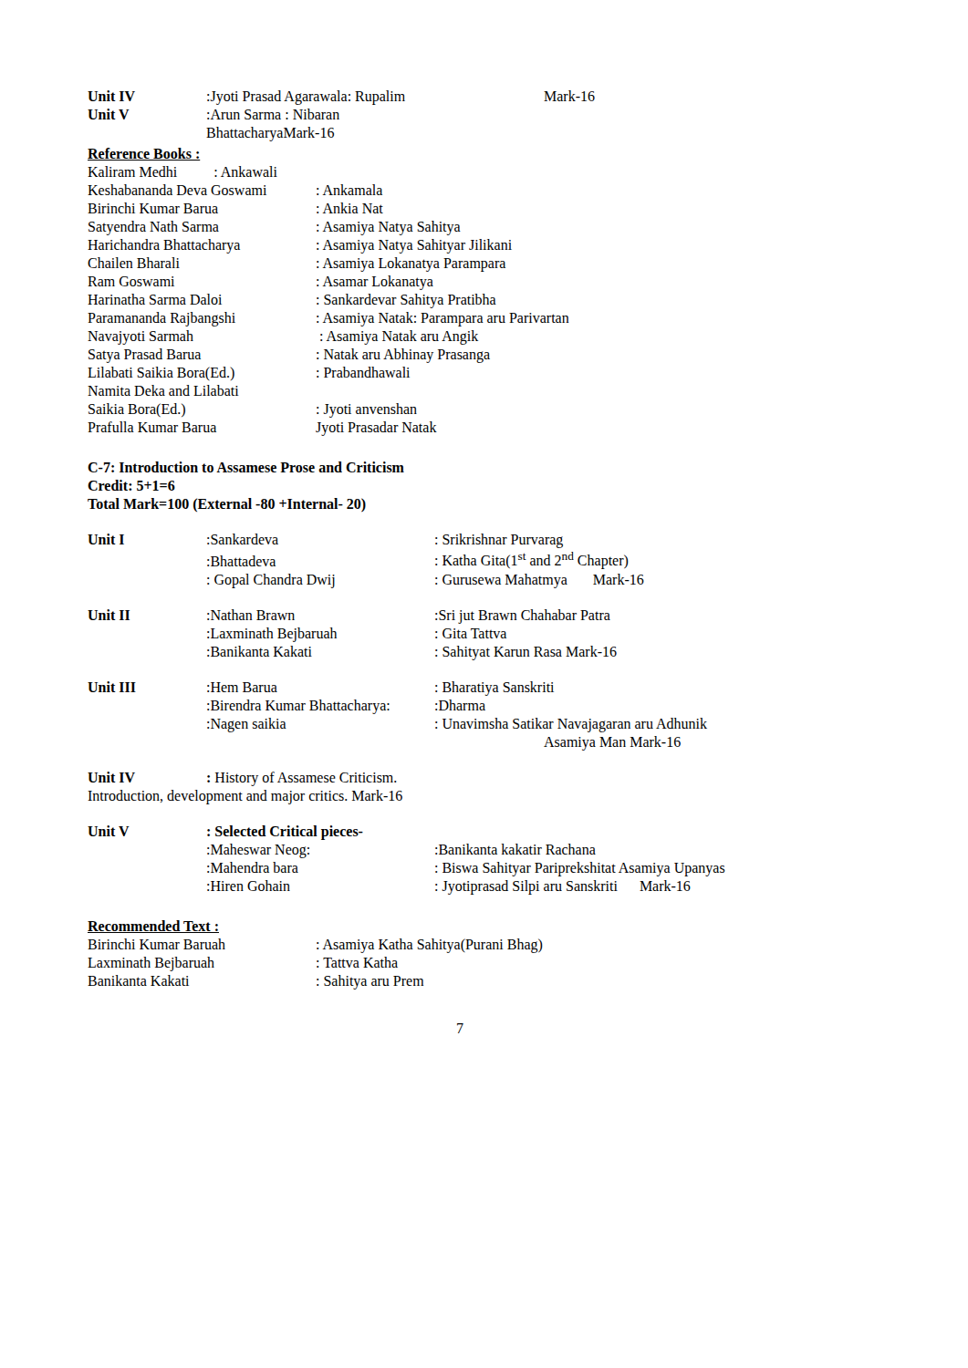Unit IV :Jyoti Prasad Agarawala: Rupalim Mark-16
Unit V :Arun Sarma : Nibaran BhattacharyaMark-16
Reference Books :
Kaliram Medhi : Ankawali
Keshabananda Deva Goswami : Ankamala
Birinchi Kumar Barua : Ankia Nat
Satyendra Nath Sarma : Asamiya Natya Sahitya
Harichandra Bhattacharya : Asamiya Natya Sahityar Jilikani
Chailen Bharali : Asamiya Lokanatya Parampara
Ram Goswami : Asamar Lokanatya
Harinatha Sarma Daloi : Sankardevar Sahitya Pratibha
Paramananda Rajbangshi : Asamiya Natak: Parampara aru Parivartan
Navajyoti Sarmah : Asamiya Natak aru Angik
Satya Prasad Barua : Natak aru Abhinay Prasanga
Lilabati Saikia Bora(Ed.) : Prabandhawali
Namita Deka and Lilabati
Saikia Bora(Ed.) : Jyoti anvenshan
Prafulla Kumar Barua Jyoti Prasadar Natak
C-7: Introduction to Assamese Prose and Criticism
Credit: 5+1=6
Total Mark=100 (External -80 +Internal- 20)
Unit I :Sankardeva : Srikrishnar Purvarag
:Bhattadeva : Katha Gita(1st and 2nd Chapter)
: Gopal Chandra Dwij : Gurusewa Mahatmya Mark-16
Unit II :Nathan Brawn :Sri jut Brawn Chahabar Patra
:Laxminath Bejbaruah : Gita Tattva
:Banikanta Kakati : Sahityat Karun Rasa Mark-16
Unit III :Hem Barua : Bharatiya Sanskriti
:Birendra Kumar Bhattacharya: :Dharma
:Nagen saikia : Unavimsha Satikar Navajagaran aru Adhunik
Asamiya Man Mark-16
Unit IV : History of Assamese Criticism.
Introduction, development and major critics. Mark-16
Unit V : Selected Critical pieces-
:Maheswar Neog: :Banikanta kakatir Rachana
:Mahendra bara : Biswa Sahityar Pariprekshitat Asamiya Upanyas
:Hiren Gohain : Jyotiprasad Silpi aru Sanskriti Mark-16
Recommended Text :
Birinchi Kumar Baruah : Asamiya Katha Sahitya(Purani Bhag)
Laxminath Bejbaruah : Tattva Katha
Banikanta Kakati : Sahitya aru Prem
7